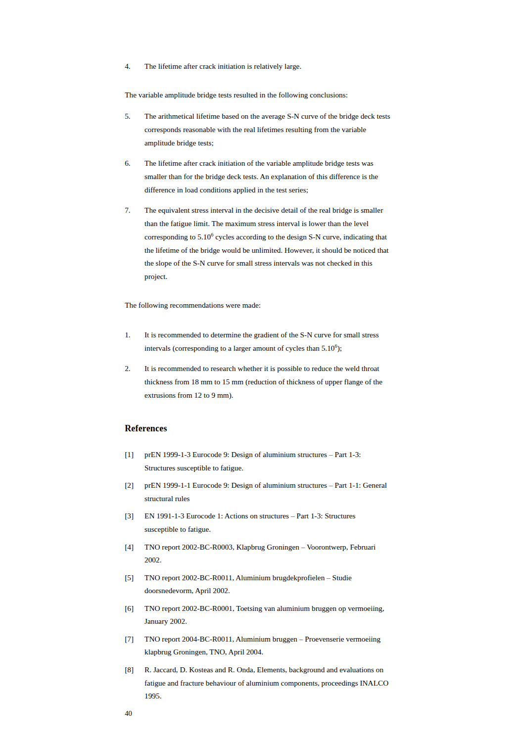4. The lifetime after crack initiation is relatively large.
The variable amplitude bridge tests resulted in the following conclusions:
5. The arithmetical lifetime based on the average S-N curve of the bridge deck tests corresponds reasonable with the real lifetimes resulting from the variable amplitude bridge tests;
6. The lifetime after crack initiation of the variable amplitude bridge tests was smaller than for the bridge deck tests. An explanation of this difference is the difference in load conditions applied in the test series;
7. The equivalent stress interval in the decisive detail of the real bridge is smaller than the fatigue limit. The maximum stress interval is lower than the level corresponding to 5.106 cycles according to the design S-N curve, indicating that the lifetime of the bridge would be unlimited. However, it should be noticed that the slope of the S-N curve for small stress intervals was not checked in this project.
The following recommendations were made:
1. It is recommended to determine the gradient of the S-N curve for small stress intervals (corresponding to a larger amount of cycles than 5.106);
2. It is recommended to research whether it is possible to reduce the weld throat thickness from 18 mm to 15 mm (reduction of thickness of upper flange of the extrusions from 12 to 9 mm).
References
[1] prEN 1999-1-3 Eurocode 9: Design of aluminium structures – Part 1-3: Structures susceptible to fatigue.
[2] prEN 1999-1-1 Eurocode 9: Design of aluminium structures – Part 1-1: General structural rules
[3] EN 1991-1-3 Eurocode 1: Actions on structures – Part 1-3: Structures susceptible to fatigue.
[4] TNO report 2002-BC-R0003, Klapbrug Groningen – Voorontwerp, Februari 2002.
[5] TNO report 2002-BC-R0011, Aluminium brugdekprofielen – Studie doorsnedevorm, April 2002.
[6] TNO report 2002-BC-R0001, Toetsing van aluminium bruggen op vermoeiing, January 2002.
[7] TNO report 2004-BC-R0011, Aluminium bruggen – Proevenserie vermoeiing klapbrug Groningen, TNO, April 2004.
[8] R. Jaccard, D. Kosteas and R. Onda, Elements, background and evaluations on fatigue and fracture behaviour of aluminium components, proceedings INALCO 1995.
40